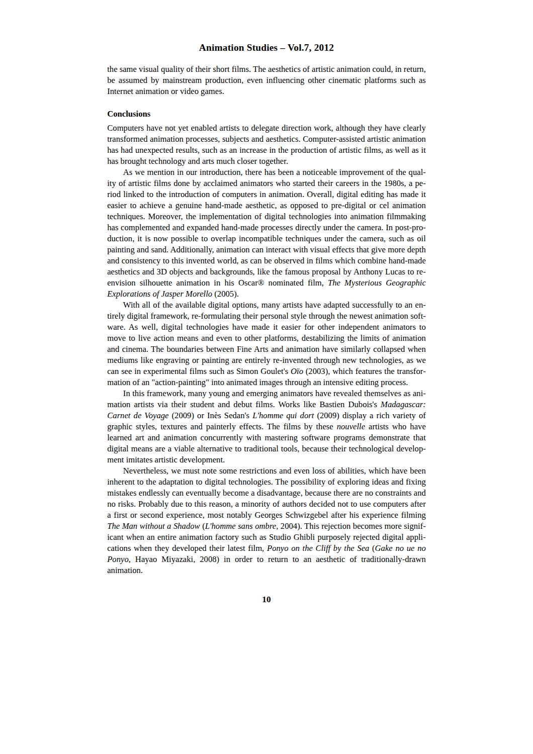Animation Studies – Vol.7, 2012
the same visual quality of their short films. The aesthetics of artistic animation could, in return, be assumed by mainstream production, even influencing other cinematic platforms such as Internet animation or video games.
Conclusions
Computers have not yet enabled artists to delegate direction work, although they have clearly transformed animation processes, subjects and aesthetics. Computer-assisted artistic animation has had unexpected results, such as an increase in the production of artistic films, as well as it has brought technology and arts much closer together.
As we mention in our introduction, there has been a noticeable improvement of the quality of artistic films done by acclaimed animators who started their careers in the 1980s, a period linked to the introduction of computers in animation. Overall, digital editing has made it easier to achieve a genuine hand-made aesthetic, as opposed to pre-digital or cel animation techniques. Moreover, the implementation of digital technologies into animation filmmaking has complemented and expanded hand-made processes directly under the camera. In post-production, it is now possible to overlap incompatible techniques under the camera, such as oil painting and sand. Additionally, animation can interact with visual effects that give more depth and consistency to this invented world, as can be observed in films which combine hand-made aesthetics and 3D objects and backgrounds, like the famous proposal by Anthony Lucas to re-envision silhouette animation in his Oscar® nominated film, The Mysterious Geographic Explorations of Jasper Morello (2005).
With all of the available digital options, many artists have adapted successfully to an entirely digital framework, re-formulating their personal style through the newest animation software. As well, digital technologies have made it easier for other independent animators to move to live action means and even to other platforms, destabilizing the limits of animation and cinema. The boundaries between Fine Arts and animation have similarly collapsed when mediums like engraving or painting are entirely re-invented through new technologies, as we can see in experimental films such as Simon Goulet's Oïo (2003), which features the transformation of an "action-painting" into animated images through an intensive editing process.
In this framework, many young and emerging animators have revealed themselves as animation artists via their student and debut films. Works like Bastien Dubois's Madagascar: Carnet de Voyage (2009) or Inès Sedan's L'homme qui dort (2009) display a rich variety of graphic styles, textures and painterly effects. The films by these nouvelle artists who have learned art and animation concurrently with mastering software programs demonstrate that digital means are a viable alternative to traditional tools, because their technological development imitates artistic development.
Nevertheless, we must note some restrictions and even loss of abilities, which have been inherent to the adaptation to digital technologies. The possibility of exploring ideas and fixing mistakes endlessly can eventually become a disadvantage, because there are no constraints and no risks. Probably due to this reason, a minority of authors decided not to use computers after a first or second experience, most notably Georges Schwizgebel after his experience filming The Man without a Shadow (L'homme sans ombre, 2004). This rejection becomes more significant when an entire animation factory such as Studio Ghibli purposely rejected digital applications when they developed their latest film, Ponyo on the Cliff by the Sea (Gake no ue no Ponyo, Hayao Miyazaki, 2008) in order to return to an aesthetic of traditionally-drawn animation.
10